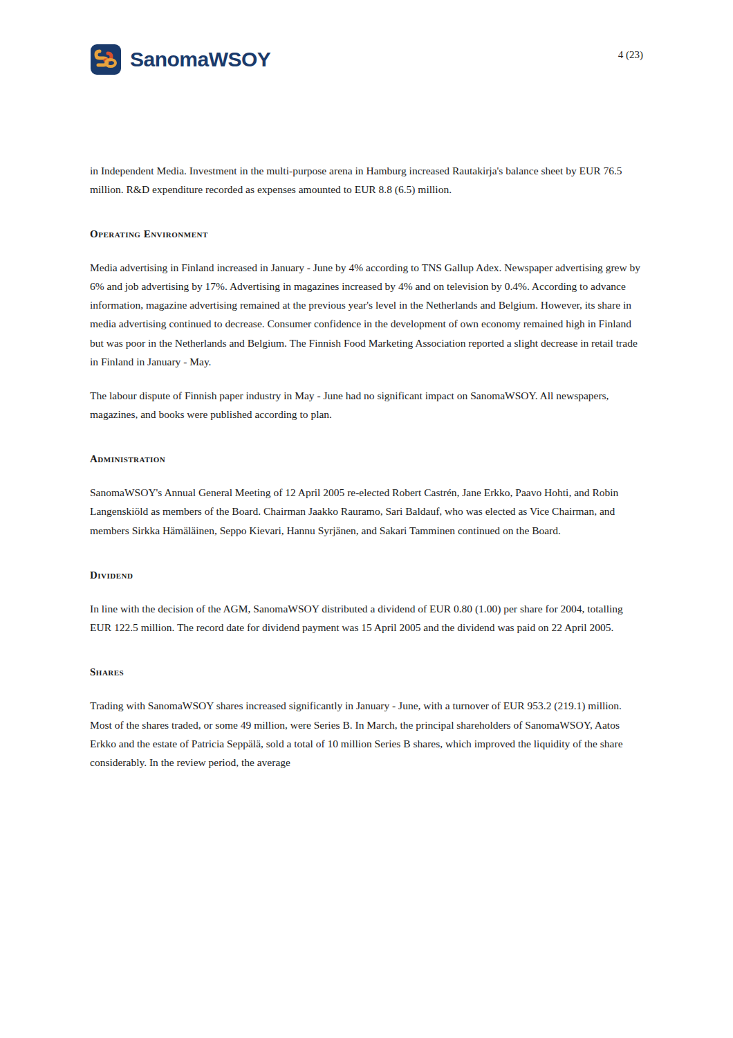SanomaWSOY
4 (23)
in Independent Media. Investment in the multi-purpose arena in Hamburg increased Rautakirja's balance sheet by EUR 76.5 million. R&D expenditure recorded as expenses amounted to EUR 8.8 (6.5) million.
Operating Environment
Media advertising in Finland increased in January - June by 4% according to TNS Gallup Adex. Newspaper advertising grew by 6% and job advertising by 17%. Advertising in magazines increased by 4% and on television by 0.4%. According to advance information, magazine advertising remained at the previous year's level in the Netherlands and Belgium. However, its share in media advertising continued to decrease. Consumer confidence in the development of own economy remained high in Finland but was poor in the Netherlands and Belgium. The Finnish Food Marketing Association reported a slight decrease in retail trade in Finland in January - May.
The labour dispute of Finnish paper industry in May - June had no significant impact on SanomaWSOY. All newspapers, magazines, and books were published according to plan.
Administration
SanomaWSOY's Annual General Meeting of 12 April 2005 re-elected Robert Castrén, Jane Erkko, Paavo Hohti, and Robin Langenskiöld as members of the Board. Chairman Jaakko Rauramo, Sari Baldauf, who was elected as Vice Chairman, and members Sirkka Hämäläinen, Seppo Kievari, Hannu Syrjänen, and Sakari Tamminen continued on the Board.
Dividend
In line with the decision of the AGM, SanomaWSOY distributed a dividend of EUR 0.80 (1.00) per share for 2004, totalling EUR 122.5 million. The record date for dividend payment was 15 April 2005 and the dividend was paid on 22 April 2005.
Shares
Trading with SanomaWSOY shares increased significantly in January - June, with a turnover of EUR 953.2 (219.1) million. Most of the shares traded, or some 49 million, were Series B. In March, the principal shareholders of SanomaWSOY, Aatos Erkko and the estate of Patricia Seppälä, sold a total of 10 million Series B shares, which improved the liquidity of the share considerably. In the review period, the average